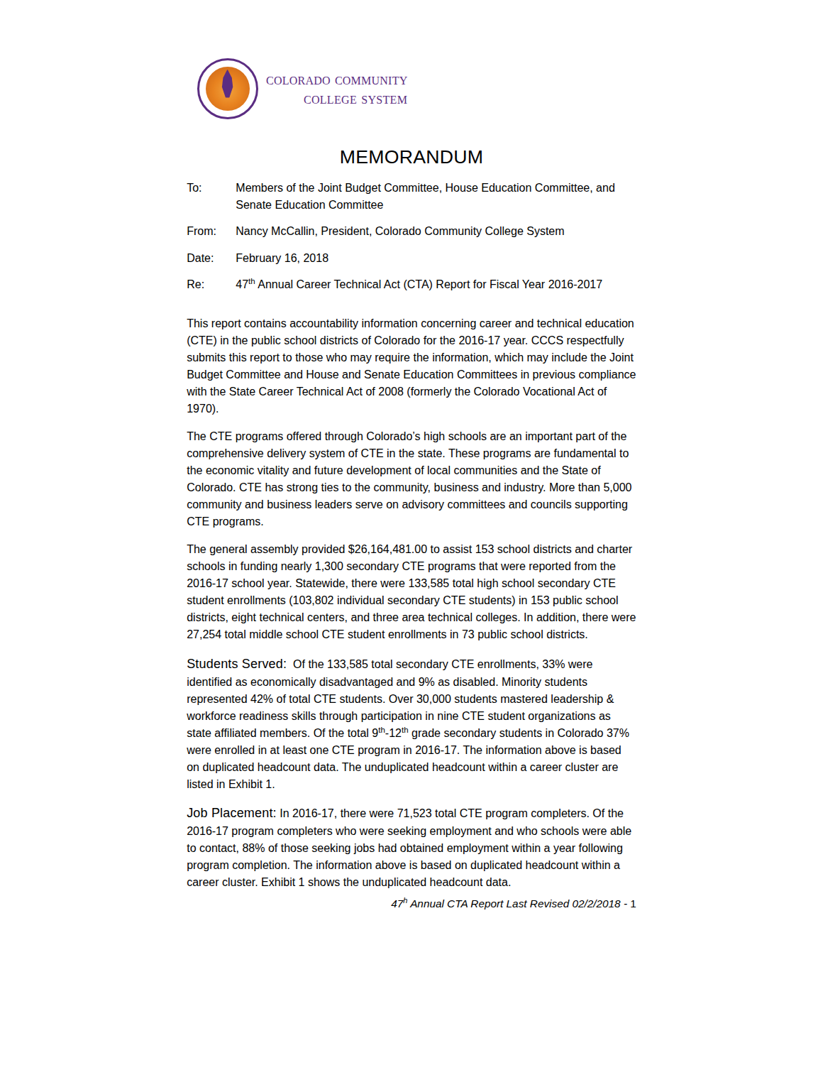Colorado Community College System
MEMORANDUM
| To: | Members of the Joint Budget Committee, House Education Committee, and Senate Education Committee |
| From: | Nancy McCallin, President, Colorado Community College System |
| Date: | February 16, 2018 |
| Re: | 47 th Annual Career Technical Act (CTA) Report for Fiscal Year 2016-2017 |
This report contains accountability information concerning career and technical education (CTE) in the public school districts of Colorado for the 2016-17 year. CCCS respectfully submits this report to those who may require the information, which may include the Joint Budget Committee and House and Senate Education Committees in previous compliance with the State Career Technical Act of 2008 (formerly the Colorado Vocational Act of 1970).
The CTE programs offered through Colorado’s high schools are an important part of the comprehensive delivery system of CTE in the state. These programs are fundamental to the economic vitality and future development of local communities and the State of Colorado. CTE has strong ties to the community, business and industry. More than 5,000 community and business leaders serve on advisory committees and councils supporting CTE programs.
The general assembly provided $26,164,481.00 to assist 153 school districts and charter schools in funding nearly 1,300 secondary CTE programs that were reported from the 2016-17 school year. Statewide, there were 133,585 total high school secondary CTE student enrollments (103,802 individual secondary CTE students) in 153 public school districts, eight technical centers, and three area technical colleges. In addition, there were 27,254 total middle school CTE student enrollments in 73 public school districts.
Students Served: Of the 133,585 total secondary CTE enrollments, 33% were identified as economically disadvantaged and 9% as disabled. Minority students represented 42% of total CTE students. Over 30,000 students mastered leadership & workforce readiness skills through participation in nine CTE student organizations as state affiliated members. Of the total 9th-12th grade secondary students in Colorado 37% were enrolled in at least one CTE program in 2016-17. The information above is based on duplicated headcount data. The unduplicated headcount within a career cluster are listed in Exhibit 1.
Job Placement: In 2016-17, there were 71,523 total CTE program completers. Of the 2016-17 program completers who were seeking employment and who schools were able to contact, 88% of those seeking jobs had obtained employment within a year following program completion. The information above is based on duplicated headcount within a career cluster. Exhibit 1 shows the unduplicated headcount data.
47h Annual CTA Report Last Revised 02/2/2018 - 1